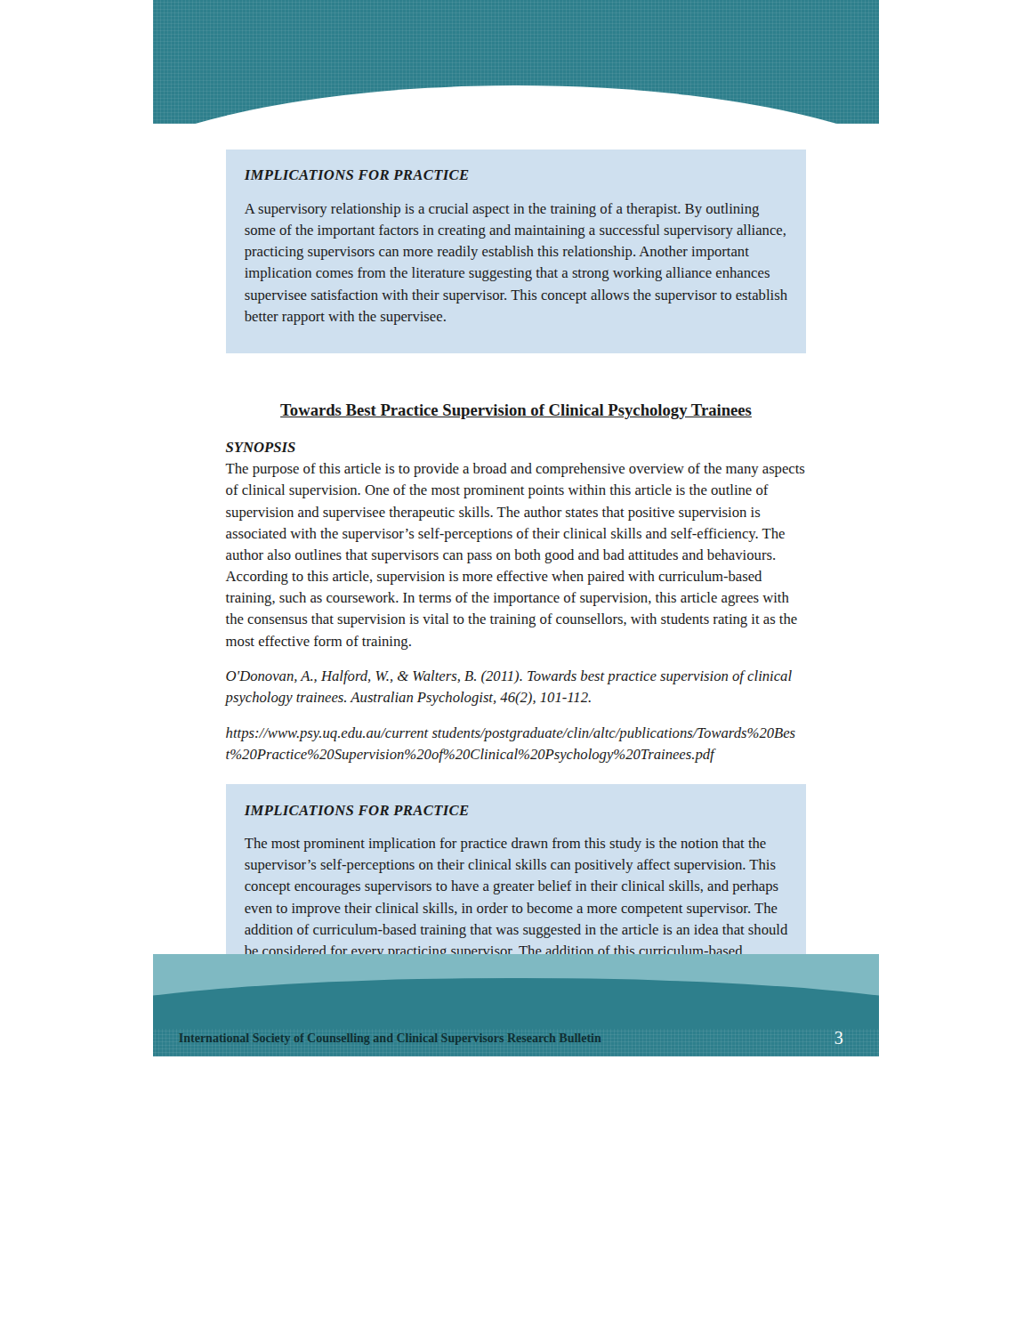IMPLICATIONS FOR PRACTICE
A supervisory relationship is a crucial aspect in the training of a therapist. By outlining some of the important factors in creating and maintaining a successful supervisory alliance, practicing supervisors can more readily establish this relationship. Another important implication comes from the literature suggesting that a strong working alliance enhances supervisee satisfaction with their supervisor. This concept allows the supervisor to establish better rapport with the supervisee.
Towards Best Practice Supervision of Clinical Psychology Trainees
SYNOPSIS
The purpose of this article is to provide a broad and comprehensive overview of the many aspects of clinical supervision. One of the most prominent points within this article is the outline of supervision and supervisee therapeutic skills. The author states that positive supervision is associated with the supervisor’s self-perceptions of their clinical skills and self-efficiency. The author also outlines that supervisors can pass on both good and bad attitudes and behaviours. According to this article, supervision is more effective when paired with curriculum-based training, such as coursework. In terms of the importance of supervision, this article agrees with the consensus that supervision is vital to the training of counsellors, with students rating it as the most effective form of training.
O'Donovan, A., Halford, W., & Walters, B. (2011). Towards best practice supervision of clinical psychology trainees. Australian Psychologist, 46(2), 101-112.
https://www.psy.uq.edu.au/current students/postgraduate/clin/altc/publications/Towards%20Best%20Practice%20Supervision%20of%20Clinical%20Psychology%20Trainees.pdf
IMPLICATIONS FOR PRACTICE
The most prominent implication for practice drawn from this study is the notion that the supervisor’s self-perceptions on their clinical skills can positively affect supervision. This concept encourages supervisors to have a greater belief in their clinical skills, and perhaps even to improve their clinical skills, in order to become a more competent supervisor. The addition of curriculum-based training that was suggested in the article is an idea that should be considered for every practicing supervisor. The addition of this curriculum-based training provides a uniforming platform of training that is not currently available in psychology training.
International Society of Counselling and Clinical Supervisors Research Bulletin
3